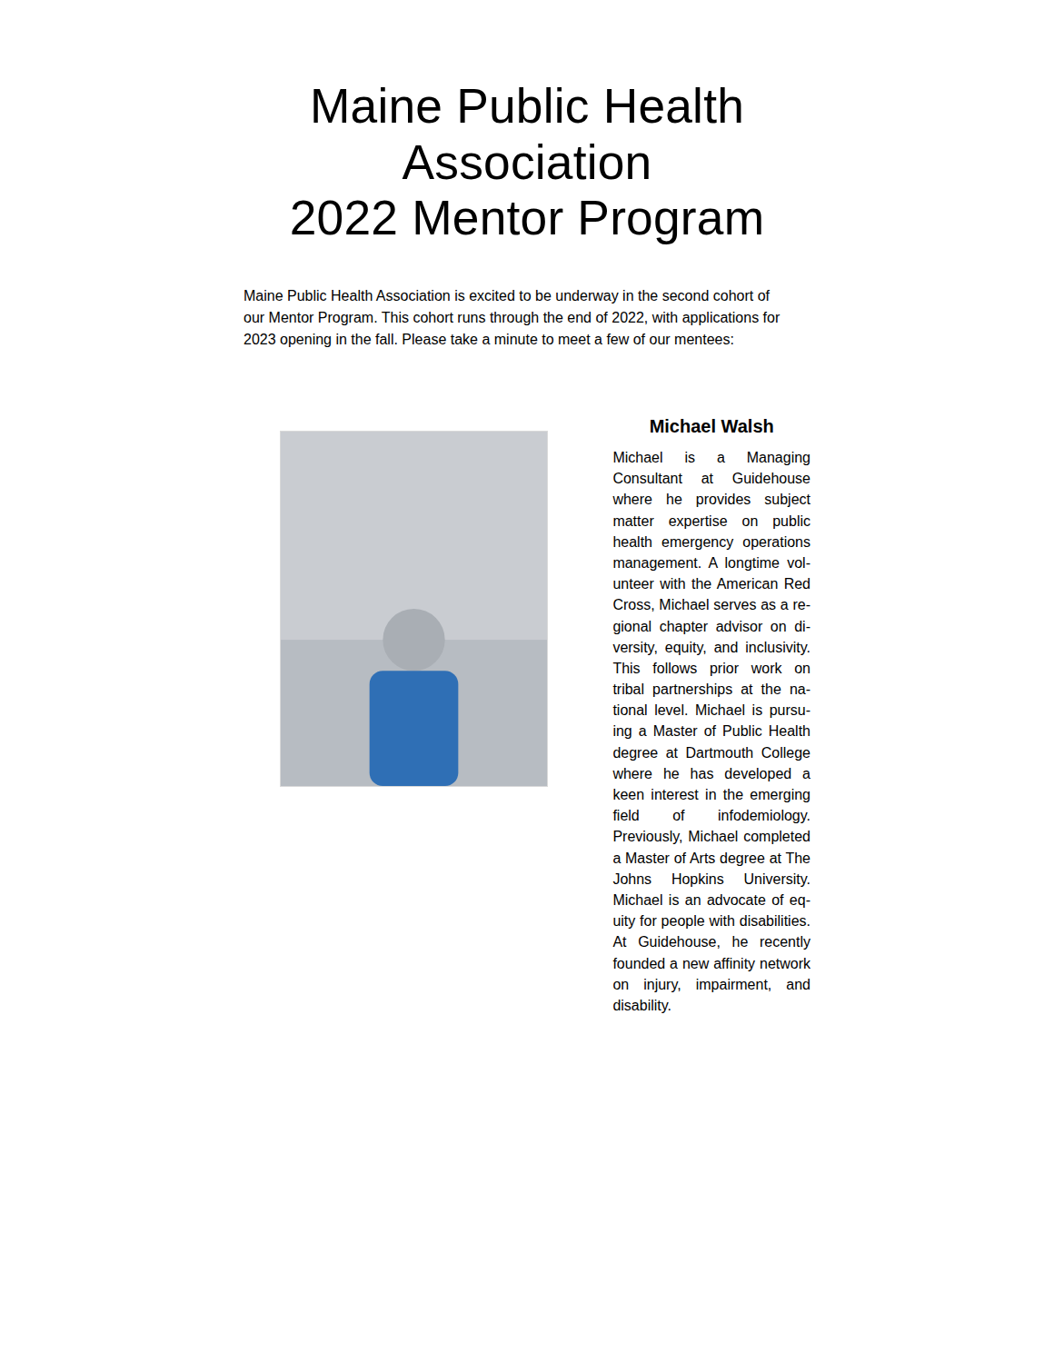Maine Public Health Association 2022 Mentor Program
Maine Public Health Association is excited to be underway in the second cohort of our Mentor Program. This cohort runs through the end of 2022, with applications for 2023 opening in the fall. Please take a minute to meet a few of our mentees:
Michael Walsh
Michael is a Managing Consultant at Guidehouse where he provides subject matter expertise on public health emergency operations management. A longtime volunteer with the American Red Cross, Michael serves as a regional chapter advisor on diversity, equity, and inclusivity. This follows prior work on tribal partnerships at the national level. Michael is pursuing a Master of Public Health degree at Dartmouth College where he has developed a keen interest in the emerging field of infodemiology. Previously, Michael completed a Master of Arts degree at The Johns Hopkins University. Michael is an advocate of equity for people with disabilities. At Guidehouse, he recently founded a new affinity network on injury, impairment, and disability.